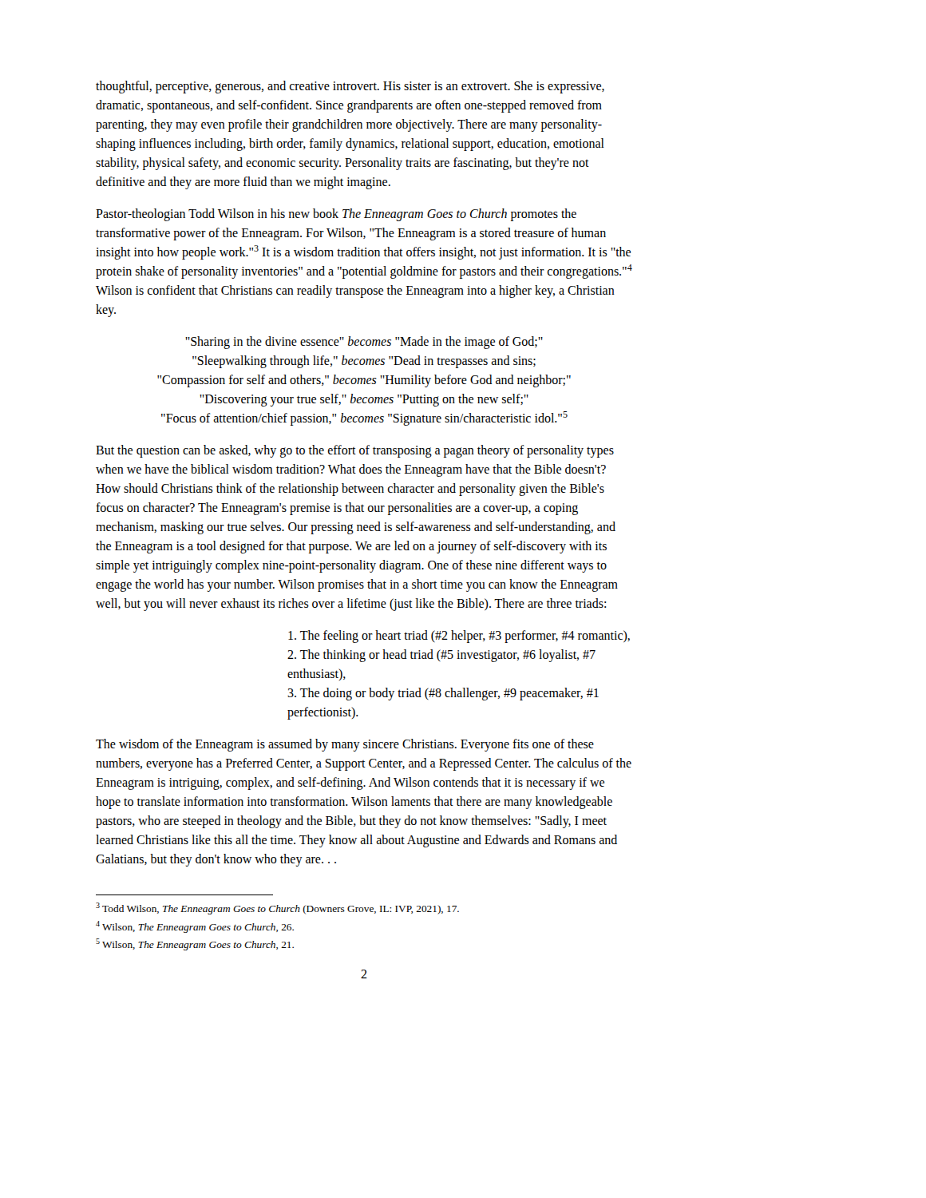thoughtful, perceptive, generous, and creative introvert. His sister is an extrovert. She is expressive, dramatic, spontaneous, and self-confident. Since grandparents are often one-stepped removed from parenting, they may even profile their grandchildren more objectively. There are many personality-shaping influences including, birth order, family dynamics, relational support, education, emotional stability, physical safety, and economic security. Personality traits are fascinating, but they're not definitive and they are more fluid than we might imagine.
Pastor-theologian Todd Wilson in his new book The Enneagram Goes to Church promotes the transformative power of the Enneagram. For Wilson, "The Enneagram is a stored treasure of human insight into how people work."3 It is a wisdom tradition that offers insight, not just information. It is "the protein shake of personality inventories" and a "potential goldmine for pastors and their congregations."4 Wilson is confident that Christians can readily transpose the Enneagram into a higher key, a Christian key.
"Sharing in the divine essence" becomes "Made in the image of God;"
"Sleepwalking through life," becomes "Dead in trespasses and sins;
"Compassion for self and others," becomes "Humility before God and neighbor;"
"Discovering your true self," becomes "Putting on the new self;"
"Focus of attention/chief passion," becomes "Signature sin/characteristic idol."5
But the question can be asked, why go to the effort of transposing a pagan theory of personality types when we have the biblical wisdom tradition? What does the Enneagram have that the Bible doesn't? How should Christians think of the relationship between character and personality given the Bible's focus on character? The Enneagram's premise is that our personalities are a cover-up, a coping mechanism, masking our true selves. Our pressing need is self-awareness and self-understanding, and the Enneagram is a tool designed for that purpose. We are led on a journey of self-discovery with its simple yet intriguingly complex nine-point-personality diagram. One of these nine different ways to engage the world has your number. Wilson promises that in a short time you can know the Enneagram well, but you will never exhaust its riches over a lifetime (just like the Bible). There are three triads:
1. The feeling or heart triad (#2 helper, #3 performer, #4 romantic),
2. The thinking or head triad (#5 investigator, #6 loyalist, #7 enthusiast),
3. The doing or body triad (#8 challenger, #9 peacemaker, #1 perfectionist).
The wisdom of the Enneagram is assumed by many sincere Christians. Everyone fits one of these numbers, everyone has a Preferred Center, a Support Center, and a Repressed Center. The calculus of the Enneagram is intriguing, complex, and self-defining. And Wilson contends that it is necessary if we hope to translate information into transformation. Wilson laments that there are many knowledgeable pastors, who are steeped in theology and the Bible, but they do not know themselves: "Sadly, I meet learned Christians like this all the time. They know all about Augustine and Edwards and Romans and Galatians, but they don't know who they are. . .
3 Todd Wilson, The Enneagram Goes to Church (Downers Grove, IL: IVP, 2021), 17.
4 Wilson, The Enneagram Goes to Church, 26.
5 Wilson, The Enneagram Goes to Church, 21.
2